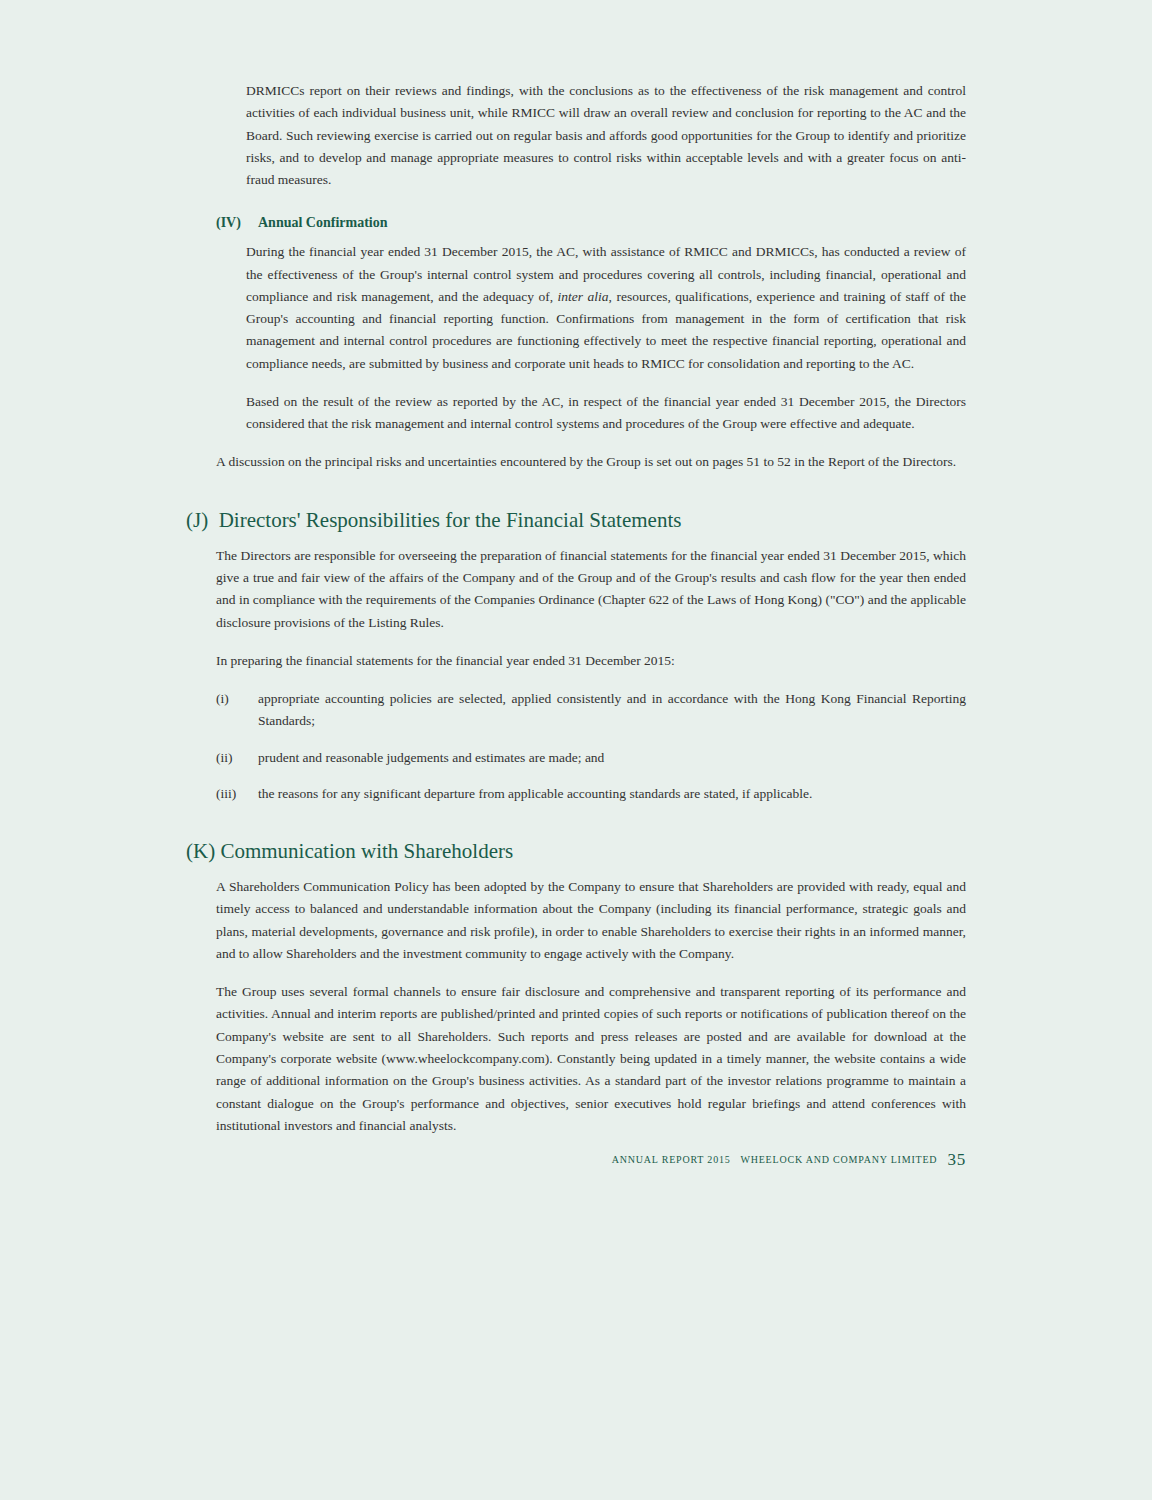DRMICCs report on their reviews and findings, with the conclusions as to the effectiveness of the risk management and control activities of each individual business unit, while RMICC will draw an overall review and conclusion for reporting to the AC and the Board. Such reviewing exercise is carried out on regular basis and affords good opportunities for the Group to identify and prioritize risks, and to develop and manage appropriate measures to control risks within acceptable levels and with a greater focus on anti-fraud measures.
(IV) Annual Confirmation
During the financial year ended 31 December 2015, the AC, with assistance of RMICC and DRMICCs, has conducted a review of the effectiveness of the Group's internal control system and procedures covering all controls, including financial, operational and compliance and risk management, and the adequacy of, inter alia, resources, qualifications, experience and training of staff of the Group's accounting and financial reporting function. Confirmations from management in the form of certification that risk management and internal control procedures are functioning effectively to meet the respective financial reporting, operational and compliance needs, are submitted by business and corporate unit heads to RMICC for consolidation and reporting to the AC.
Based on the result of the review as reported by the AC, in respect of the financial year ended 31 December 2015, the Directors considered that the risk management and internal control systems and procedures of the Group were effective and adequate.
A discussion on the principal risks and uncertainties encountered by the Group is set out on pages 51 to 52 in the Report of the Directors.
(J) Directors' Responsibilities for the Financial Statements
The Directors are responsible for overseeing the preparation of financial statements for the financial year ended 31 December 2015, which give a true and fair view of the affairs of the Company and of the Group and of the Group's results and cash flow for the year then ended and in compliance with the requirements of the Companies Ordinance (Chapter 622 of the Laws of Hong Kong) ("CO") and the applicable disclosure provisions of the Listing Rules.
In preparing the financial statements for the financial year ended 31 December 2015:
(i)
appropriate accounting policies are selected, applied consistently and in accordance with the Hong Kong Financial Reporting Standards;
(ii)
prudent and reasonable judgements and estimates are made; and
(iii)
the reasons for any significant departure from applicable accounting standards are stated, if applicable.
(K) Communication with Shareholders
A Shareholders Communication Policy has been adopted by the Company to ensure that Shareholders are provided with ready, equal and timely access to balanced and understandable information about the Company (including its financial performance, strategic goals and plans, material developments, governance and risk profile), in order to enable Shareholders to exercise their rights in an informed manner, and to allow Shareholders and the investment community to engage actively with the Company.
The Group uses several formal channels to ensure fair disclosure and comprehensive and transparent reporting of its performance and activities. Annual and interim reports are published/printed and printed copies of such reports or notifications of publication thereof on the Company's website are sent to all Shareholders. Such reports and press releases are posted and are available for download at the Company's corporate website (www.wheelockcompany.com). Constantly being updated in a timely manner, the website contains a wide range of additional information on the Group's business activities. As a standard part of the investor relations programme to maintain a constant dialogue on the Group's performance and objectives, senior executives hold regular briefings and attend conferences with institutional investors and financial analysts.
ANNUAL REPORT 2015 WHEELOCK AND COMPANY LIMITED35